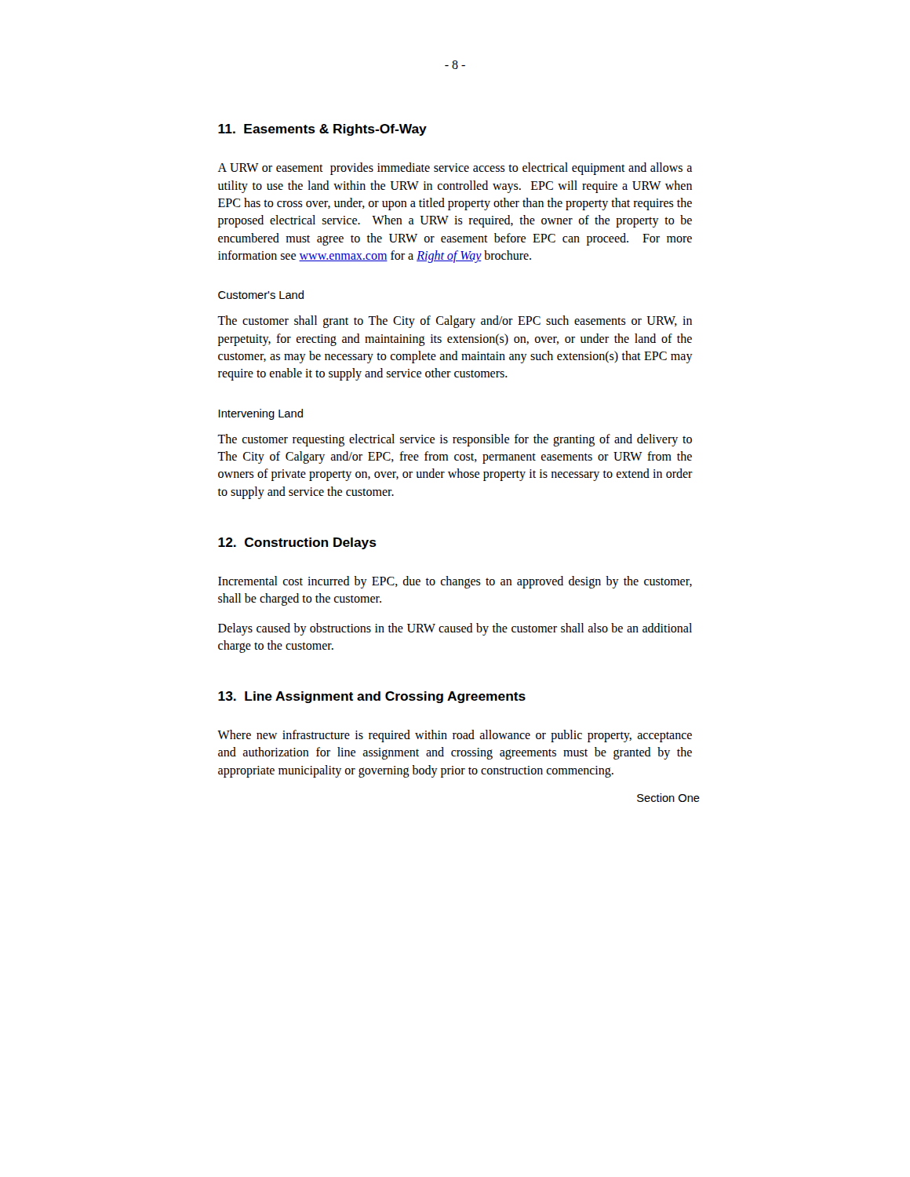- 8 -
11. Easements & Rights-Of-Way
A URW or easement provides immediate service access to electrical equipment and allows a utility to use the land within the URW in controlled ways. EPC will require a URW when EPC has to cross over, under, or upon a titled property other than the property that requires the proposed electrical service. When a URW is required, the owner of the property to be encumbered must agree to the URW or easement before EPC can proceed. For more information see www.enmax.com for a Right of Way brochure.
Customer's Land
The customer shall grant to The City of Calgary and/or EPC such easements or URW, in perpetuity, for erecting and maintaining its extension(s) on, over, or under the land of the customer, as may be necessary to complete and maintain any such extension(s) that EPC may require to enable it to supply and service other customers.
Intervening Land
The customer requesting electrical service is responsible for the granting of and delivery to The City of Calgary and/or EPC, free from cost, permanent easements or URW from the owners of private property on, over, or under whose property it is necessary to extend in order to supply and service the customer.
12. Construction Delays
Incremental cost incurred by EPC, due to changes to an approved design by the customer, shall be charged to the customer.
Delays caused by obstructions in the URW caused by the customer shall also be an additional charge to the customer.
13. Line Assignment and Crossing Agreements
Where new infrastructure is required within road allowance or public property, acceptance and authorization for line assignment and crossing agreements must be granted by the appropriate municipality or governing body prior to construction commencing.
Section One